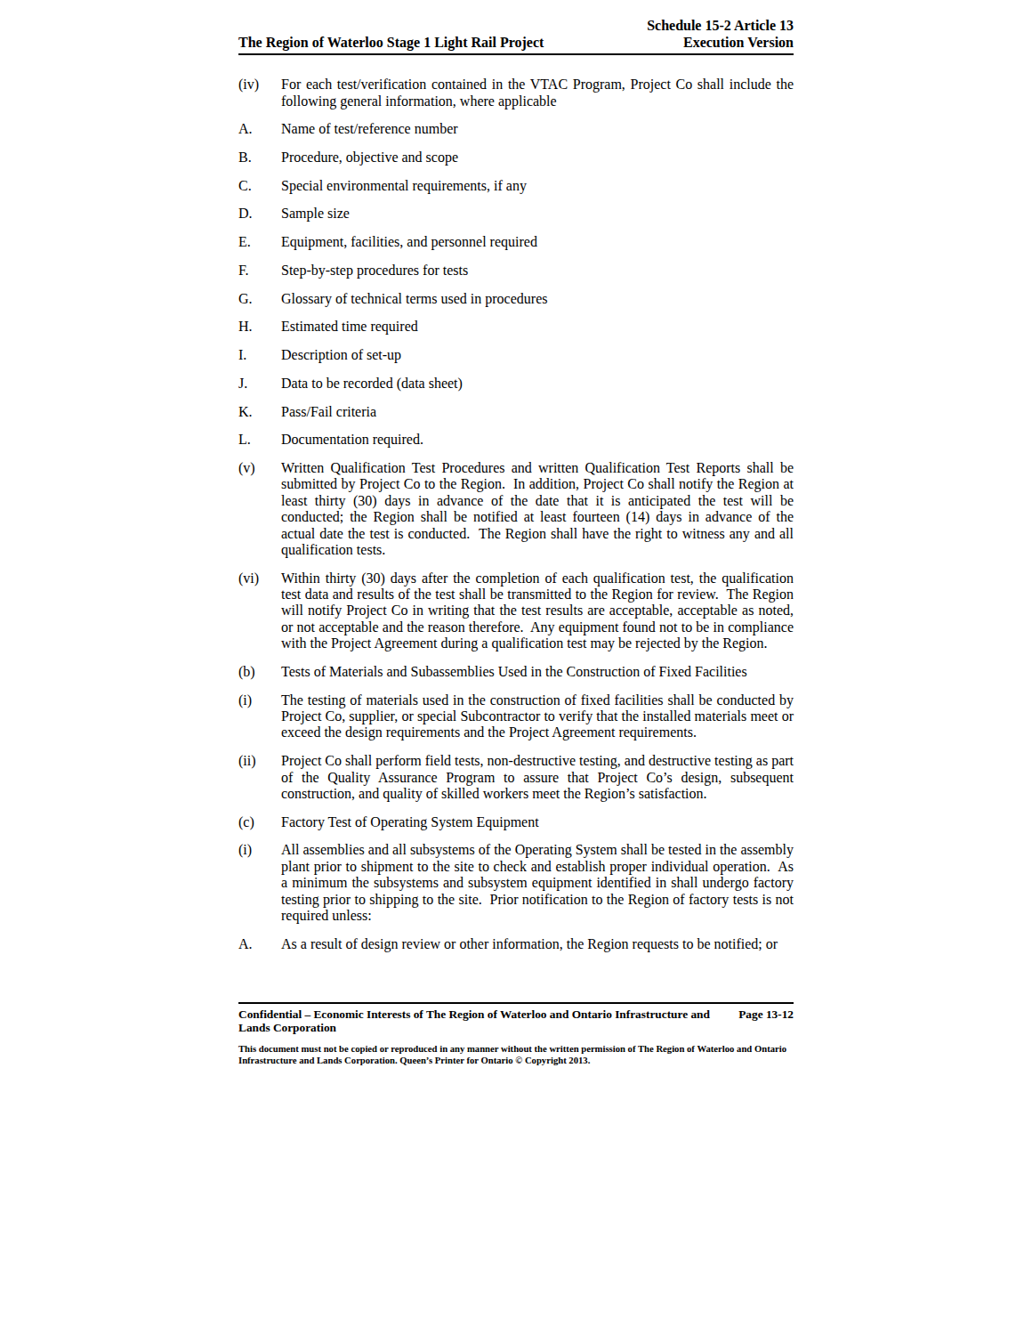| The Region of Waterloo Stage 1 Light Rail Project | Schedule 15-2 Article 13 Execution Version |
| (iv) | For each test/verification contained in the VTAC Program, Project Co shall include the following general information, where applicable |
| A. | Name of test/reference number |
| B. | Procedure, objective and scope |
| C. | Special environmental requirements, if any |
| D. | Sample size |
| E. | Equipment, facilities, and personnel required |
| F. | Step-by-step procedures for tests |
| G. | Glossary of technical terms used in procedures |
| H. | Estimated time required |
| I. | Description of set-up |
| J. | Data to be recorded (data sheet) |
| K. | Pass/Fail criteria |
| L. | Documentation required. |
| (v) | Written Qualification Test Procedures and written Qualification Test Reports shall be submitted by Project Co to the Region. In addition, Project Co shall notify the Region at least thirty (30) days in advance of the date that it is anticipated the test will be conducted; the Region shall be notified at least fourteen (14) days in advance of the actual date the test is conducted. The Region shall have the right to witness any and all qualification tests. |
| (vi) | Within thirty (30) days after the completion of each qualification test, the qualification test data and results of the test shall be transmitted to the Region for review. The Region will notify Project Co in writing that the test results are acceptable, acceptable as noted, or not acceptable and the reason therefore. Any equipment found not to be in compliance with the Project Agreement during a qualification test may be rejected by the Region. |
| (b) | Tests of Materials and Subassemblies Used in the Construction of Fixed Facilities |
| (i) | The testing of materials used in the construction of fixed facilities shall be conducted by Project Co, supplier, or special Subcontractor to verify that the installed materials meet or exceed the design requirements and the Project Agreement requirements. |
| (ii) | Project Co shall perform field tests, non-destructive testing, and destructive testing as part of the Quality Assurance Program to assure that Project Co’s design, subsequent construction, and quality of skilled workers meet the Region’s satisfaction. |
| (c) | Factory Test of Operating System Equipment |
| (i) | All assemblies and all subsystems of the Operating System shall be tested in the assembly plant prior to shipment to the site to check and establish proper individual operation. As a minimum the subsystems and subsystem equipment identified in shall undergo factory testing prior to shipping to the site. Prior notification to the Region of factory tests is not required unless: |
| A. | As a result of design review or other information, the Region requests to be notified; or |
| Confidential – Economic Interests of The Region of Waterloo and Ontario Infrastructure and Lands Corporation | Page 13-12 |
This document must not be copied or reproduced in any manner without the written permission of The Region of Waterloo and Ontario Infrastructure and Lands Corporation. Queen’s Printer for Ontario © Copyright 2013.